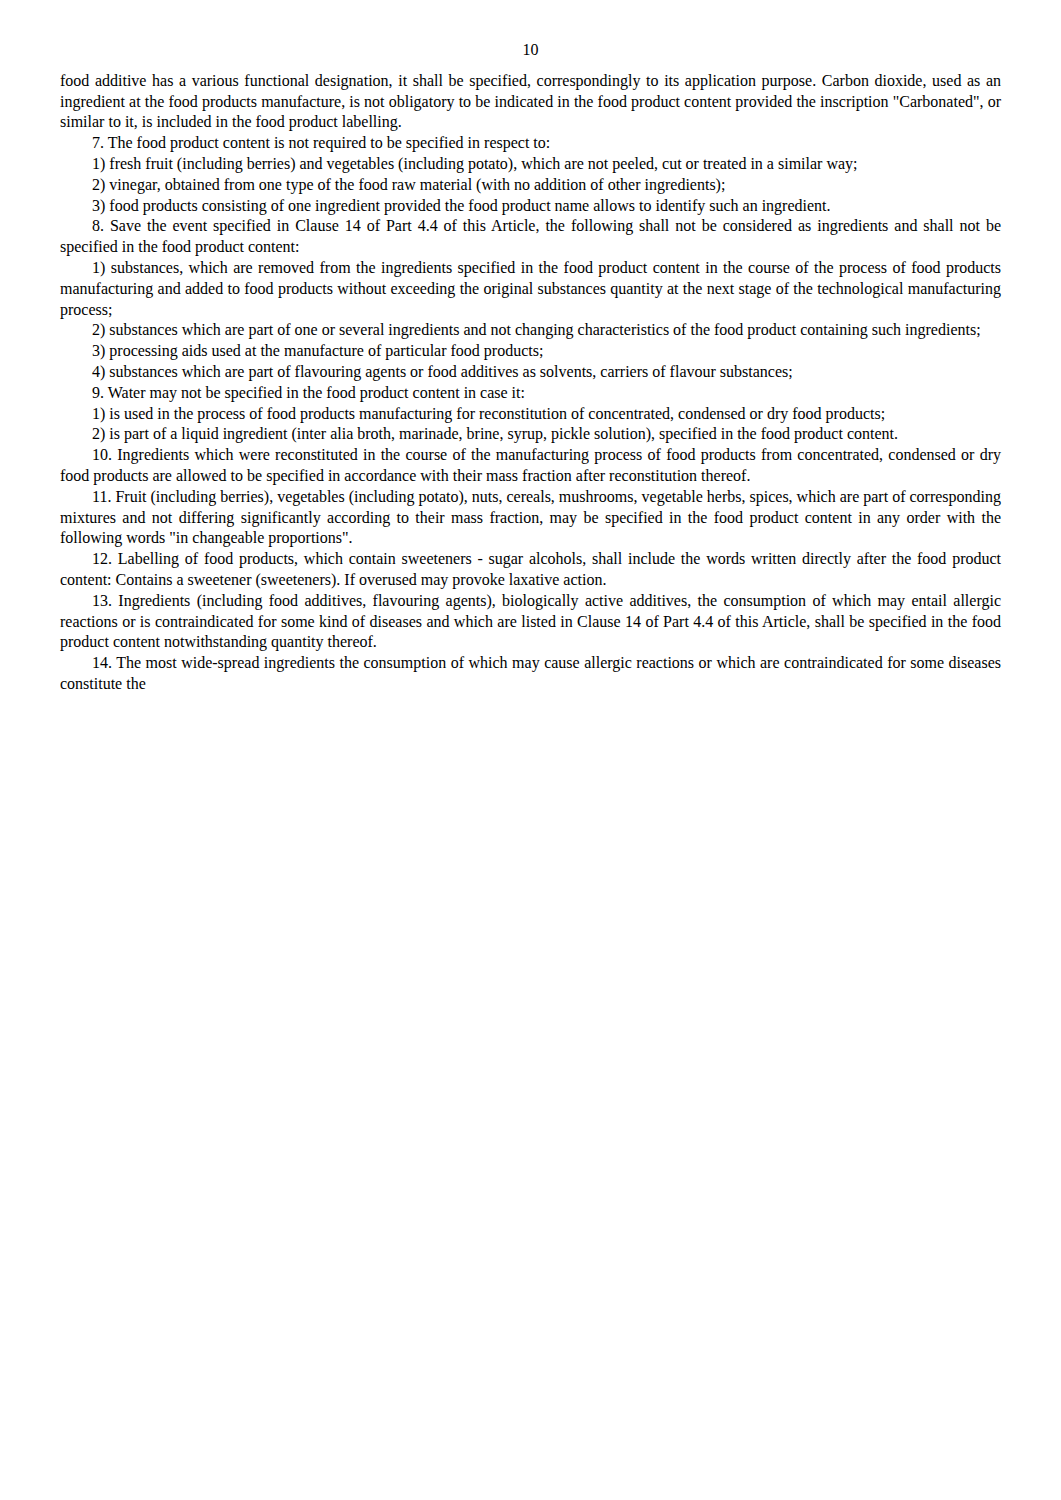10
food additive has a various functional designation, it shall be specified, correspondingly to its application purpose. Carbon dioxide, used as an ingredient at the food products manufacture, is not obligatory to be indicated in the food product content provided the inscription "Carbonated", or similar to it, is included in the food product labelling.
7. The food product content is not required to be specified in respect to:
1) fresh fruit (including berries) and vegetables (including potato), which are not peeled, cut or treated in a similar way;
2) vinegar, obtained from one type of the food raw material (with no addition of other ingredients);
3) food products consisting of one ingredient provided the food product name allows to identify such an ingredient.
8. Save the event specified in Clause 14 of Part 4.4 of this Article, the following shall not be considered as ingredients and shall not be specified in the food product content:
1) substances, which are removed from the ingredients specified in the food product content in the course of the process of food products manufacturing and added to food products without exceeding the original substances quantity at the next stage of the technological manufacturing process;
2) substances which are part of one or several ingredients and not changing characteristics of the food product containing such ingredients;
3) processing aids used at the manufacture of particular food products;
4) substances which are part of flavouring agents or food additives as solvents, carriers of flavour substances;
9. Water may not be specified in the food product content in case it:
1) is used in the process of food products manufacturing for reconstitution of concentrated, condensed or dry food products;
2) is part of a liquid ingredient (inter alia broth, marinade, brine, syrup, pickle solution), specified in the food product content.
10. Ingredients which were reconstituted in the course of the manufacturing process of food products from concentrated, condensed or dry food products are allowed to be specified in accordance with their mass fraction after reconstitution thereof.
11. Fruit (including berries), vegetables (including potato), nuts, cereals, mushrooms, vegetable herbs, spices, which are part of corresponding mixtures and not differing significantly according to their mass fraction, may be specified in the food product content in any order with the following words "in changeable proportions".
12. Labelling of food products, which contain sweeteners - sugar alcohols, shall include the words written directly after the food product content: Contains a sweetener (sweeteners). If overused may provoke laxative action.
13. Ingredients (including food additives, flavouring agents), biologically active additives, the consumption of which may entail allergic reactions or is contraindicated for some kind of diseases and which are listed in Clause 14 of Part 4.4 of this Article, shall be specified in the food product content notwithstanding quantity thereof.
14. The most wide-spread ingredients the consumption of which may cause allergic reactions or which are contraindicated for some diseases constitute the